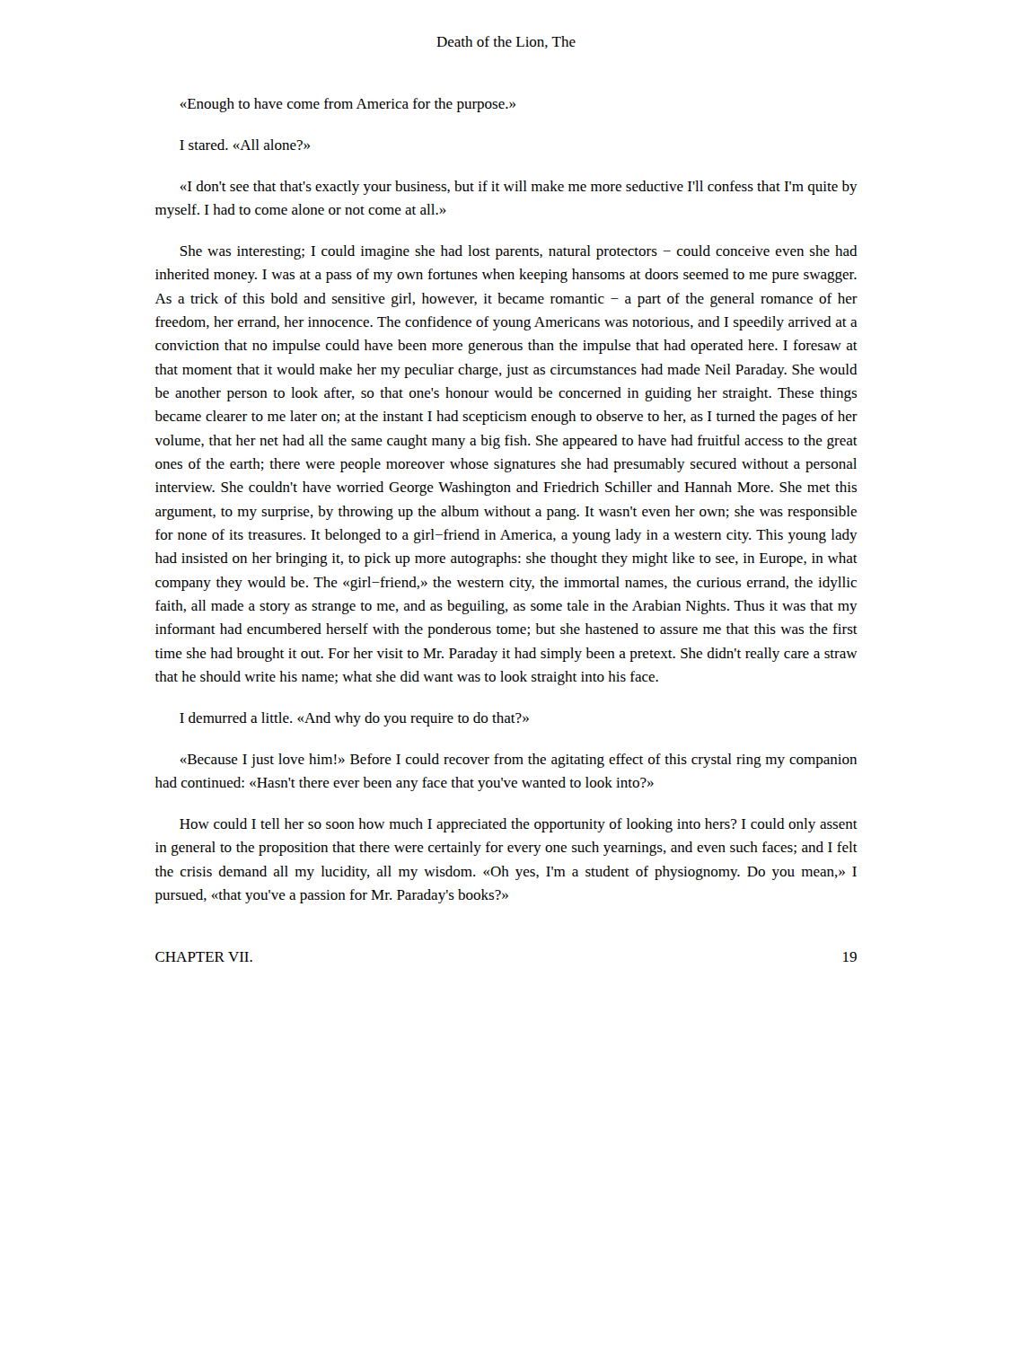Death of the Lion, The
«Enough to have come from America for the purpose.»
I stared. «All alone?»
«I don't see that that's exactly your business, but if it will make me more seductive I'll confess that I'm quite by myself. I had to come alone or not come at all.»
She was interesting; I could imagine she had lost parents, natural protectors − could conceive even she had inherited money. I was at a pass of my own fortunes when keeping hansoms at doors seemed to me pure swagger. As a trick of this bold and sensitive girl, however, it became romantic − a part of the general romance of her freedom, her errand, her innocence. The confidence of young Americans was notorious, and I speedily arrived at a conviction that no impulse could have been more generous than the impulse that had operated here. I foresaw at that moment that it would make her my peculiar charge, just as circumstances had made Neil Paraday. She would be another person to look after, so that one's honour would be concerned in guiding her straight. These things became clearer to me later on; at the instant I had scepticism enough to observe to her, as I turned the pages of her volume, that her net had all the same caught many a big fish. She appeared to have had fruitful access to the great ones of the earth; there were people moreover whose signatures she had presumably secured without a personal interview. She couldn't have worried George Washington and Friedrich Schiller and Hannah More. She met this argument, to my surprise, by throwing up the album without a pang. It wasn't even her own; she was responsible for none of its treasures. It belonged to a girl−friend in America, a young lady in a western city. This young lady had insisted on her bringing it, to pick up more autographs: she thought they might like to see, in Europe, in what company they would be. The «girl−friend,» the western city, the immortal names, the curious errand, the idyllic faith, all made a story as strange to me, and as beguiling, as some tale in the Arabian Nights. Thus it was that my informant had encumbered herself with the ponderous tome; but she hastened to assure me that this was the first time she had brought it out. For her visit to Mr. Paraday it had simply been a pretext. She didn't really care a straw that he should write his name; what she did want was to look straight into his face.
I demurred a little. «And why do you require to do that?»
«Because I just love him!» Before I could recover from the agitating effect of this crystal ring my companion had continued: «Hasn't there ever been any face that you've wanted to look into?»
How could I tell her so soon how much I appreciated the opportunity of looking into hers? I could only assent in general to the proposition that there were certainly for every one such yearnings, and even such faces; and I felt the crisis demand all my lucidity, all my wisdom. «Oh yes, I'm a student of physiognomy. Do you mean,» I pursued, «that you've a passion for Mr. Paraday's books?»
CHAPTER VII. 19